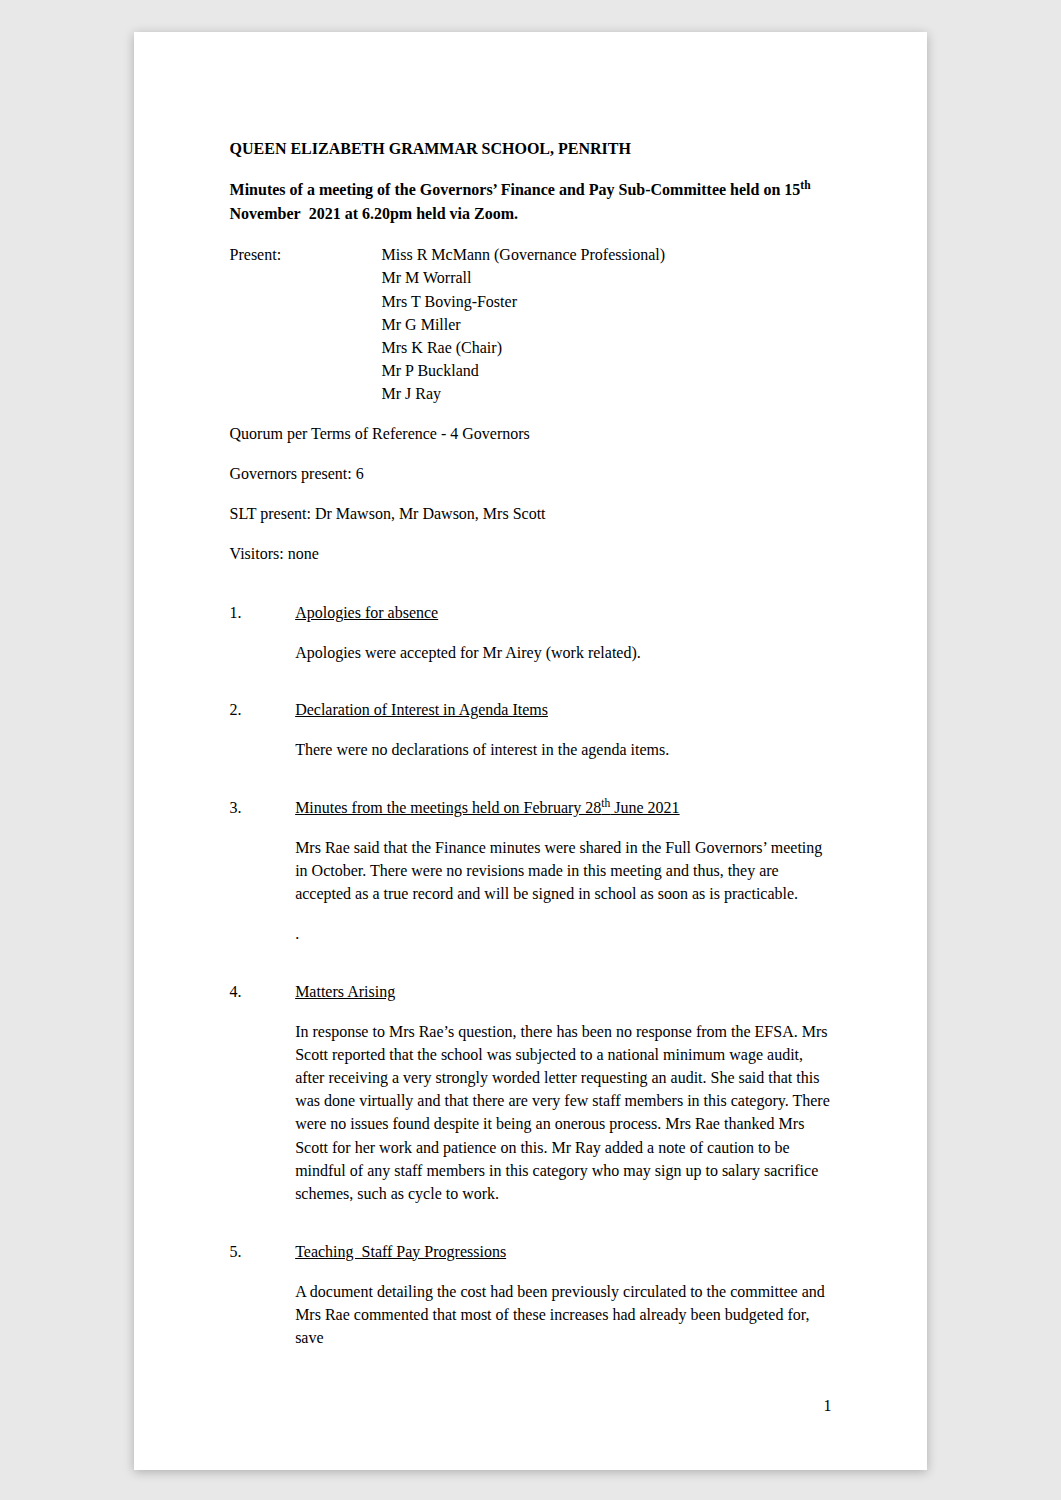QUEEN ELIZABETH GRAMMAR SCHOOL, PENRITH
Minutes of a meeting of the Governors’ Finance and Pay Sub-Committee held on 15th November 2021 at 6.20pm held via Zoom.
Present:
Miss R McMann (Governance Professional)
Mr M Worrall
Mrs T Boving-Foster
Mr G Miller
Mrs K Rae (Chair)
Mr P Buckland
Mr J Ray
Quorum per Terms of Reference - 4 Governors
Governors present: 6
SLT present: Dr Mawson, Mr Dawson, Mrs Scott
Visitors: none
Apologies for absence
Apologies were accepted for Mr Airey (work related).
Declaration of Interest in Agenda Items
There were no declarations of interest in the agenda items.
Minutes from the meetings held on February 28th June 2021
Mrs Rae said that the Finance minutes were shared in the Full Governors’ meeting in October. There were no revisions made in this meeting and thus, they are accepted as a true record and will be signed in school as soon as is practicable.
.
Matters Arising
In response to Mrs Rae’s question, there has been no response from the EFSA. Mrs Scott reported that the school was subjected to a national minimum wage audit, after receiving a very strongly worded letter requesting an audit. She said that this was done virtually and that there are very few staff members in this category. There were no issues found despite it being an onerous process. Mrs Rae thanked Mrs Scott for her work and patience on this. Mr Ray added a note of caution to be mindful of any staff members in this category who may sign up to salary sacrifice schemes, such as cycle to work.
Teaching Staff Pay Progressions
A document detailing the cost had been previously circulated to the committee and Mrs Rae commented that most of these increases had already been budgeted for, save
1